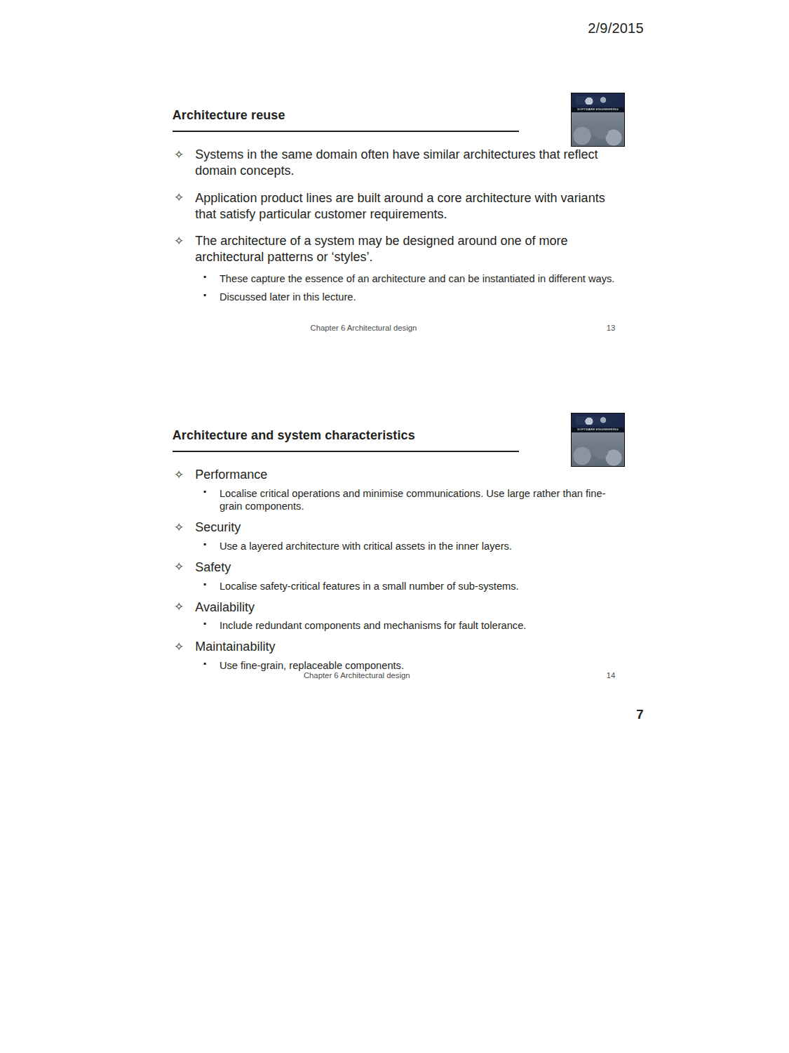2/9/2015
SOFTWARE ENGINEERING
Architecture reuse
Systems in the same domain often have similar architectures that reflect domain concepts.
Application product lines are built around a core architecture with variants that satisfy particular customer requirements.
The architecture of a system may be designed around one of more architectural patterns or ‘styles’.
These capture the essence of an architecture and can be instantiated in different ways.
Discussed later in this lecture.
Chapter 6 Architectural design
13
SOFTWARE ENGINEERING
Architecture and system characteristics
Performance
Localise critical operations and minimise communications. Use large rather than fine-grain components.
Security
Use a layered architecture with critical assets in the inner layers.
Safety
Localise safety-critical features in a small number of sub-systems.
Availability
Include redundant components and mechanisms for fault tolerance.
Maintainability
Use fine-grain, replaceable components.
Chapter 6 Architectural design
14
7